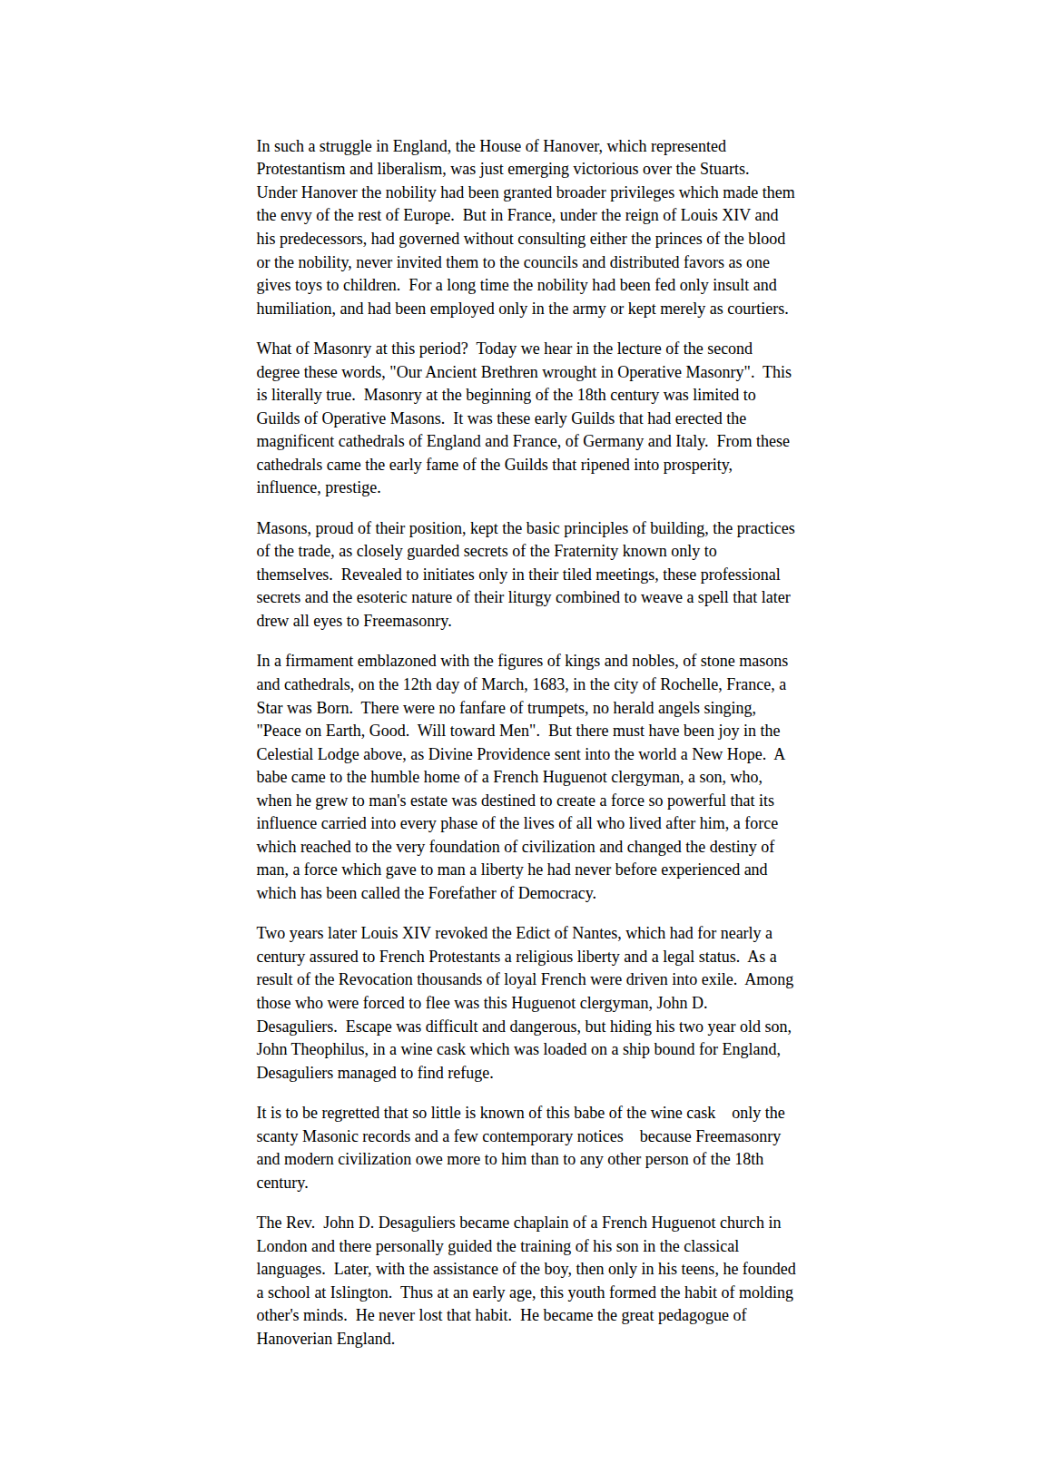In such a struggle in England, the House of Hanover, which represented Protestantism and liberalism, was just emerging victorious over the Stuarts. Under Hanover the nobility had been granted broader privileges which made them the envy of the rest of Europe. But in France, under the reign of Louis XIV and his predecessors, had governed without consulting either the princes of the blood or the nobility, never invited them to the councils and distributed favors as one gives toys to children. For a long time the nobility had been fed only insult and humiliation, and had been employed only in the army or kept merely as courtiers.
What of Masonry at this period? Today we hear in the lecture of the second degree these words, "Our Ancient Brethren wrought in Operative Masonry". This is literally true. Masonry at the beginning of the 18th century was limited to Guilds of Operative Masons. It was these early Guilds that had erected the magnificent cathedrals of England and France, of Germany and Italy. From these cathedrals came the early fame of the Guilds that ripened into prosperity, influence, prestige.
Masons, proud of their position, kept the basic principles of building, the practices of the trade, as closely guarded secrets of the Fraternity known only to themselves. Revealed to initiates only in their tiled meetings, these professional secrets and the esoteric nature of their liturgy combined to weave a spell that later drew all eyes to Freemasonry.
In a firmament emblazoned with the figures of kings and nobles, of stone masons and cathedrals, on the 12th day of March, 1683, in the city of Rochelle, France, a Star was Born. There were no fanfare of trumpets, no herald angels singing, "Peace on Earth, Good. Will toward Men". But there must have been joy in the Celestial Lodge above, as Divine Providence sent into the world a New Hope. A babe came to the humble home of a French Huguenot clergyman, a son, who, when he grew to man's estate was destined to create a force so powerful that its influence carried into every phase of the lives of all who lived after him, a force which reached to the very foundation of civilization and changed the destiny of man, a force which gave to man a liberty he had never before experienced and which has been called the Forefather of Democracy.
Two years later Louis XIV revoked the Edict of Nantes, which had for nearly a century assured to French Protestants a religious liberty and a legal status. As a result of the Revocation thousands of loyal French were driven into exile. Among those who were forced to flee was this Huguenot clergyman, John D. Desaguliers. Escape was difficult and dangerous, but hiding his two year old son, John Theophilus, in a wine cask which was loaded on a ship bound for England, Desaguliers managed to find refuge.
It is to be regretted that so little is known of this babe of the wine cask only the scanty Masonic records and a few contemporary notices because Freemasonry and modern civilization owe more to him than to any other person of the 18th century.
The Rev. John D. Desaguliers became chaplain of a French Huguenot church in London and there personally guided the training of his son in the classical languages. Later, with the assistance of the boy, then only in his teens, he founded a school at Islington. Thus at an early age, this youth formed the habit of molding other's minds. He never lost that habit. He became the great pedagogue of Hanoverian England.